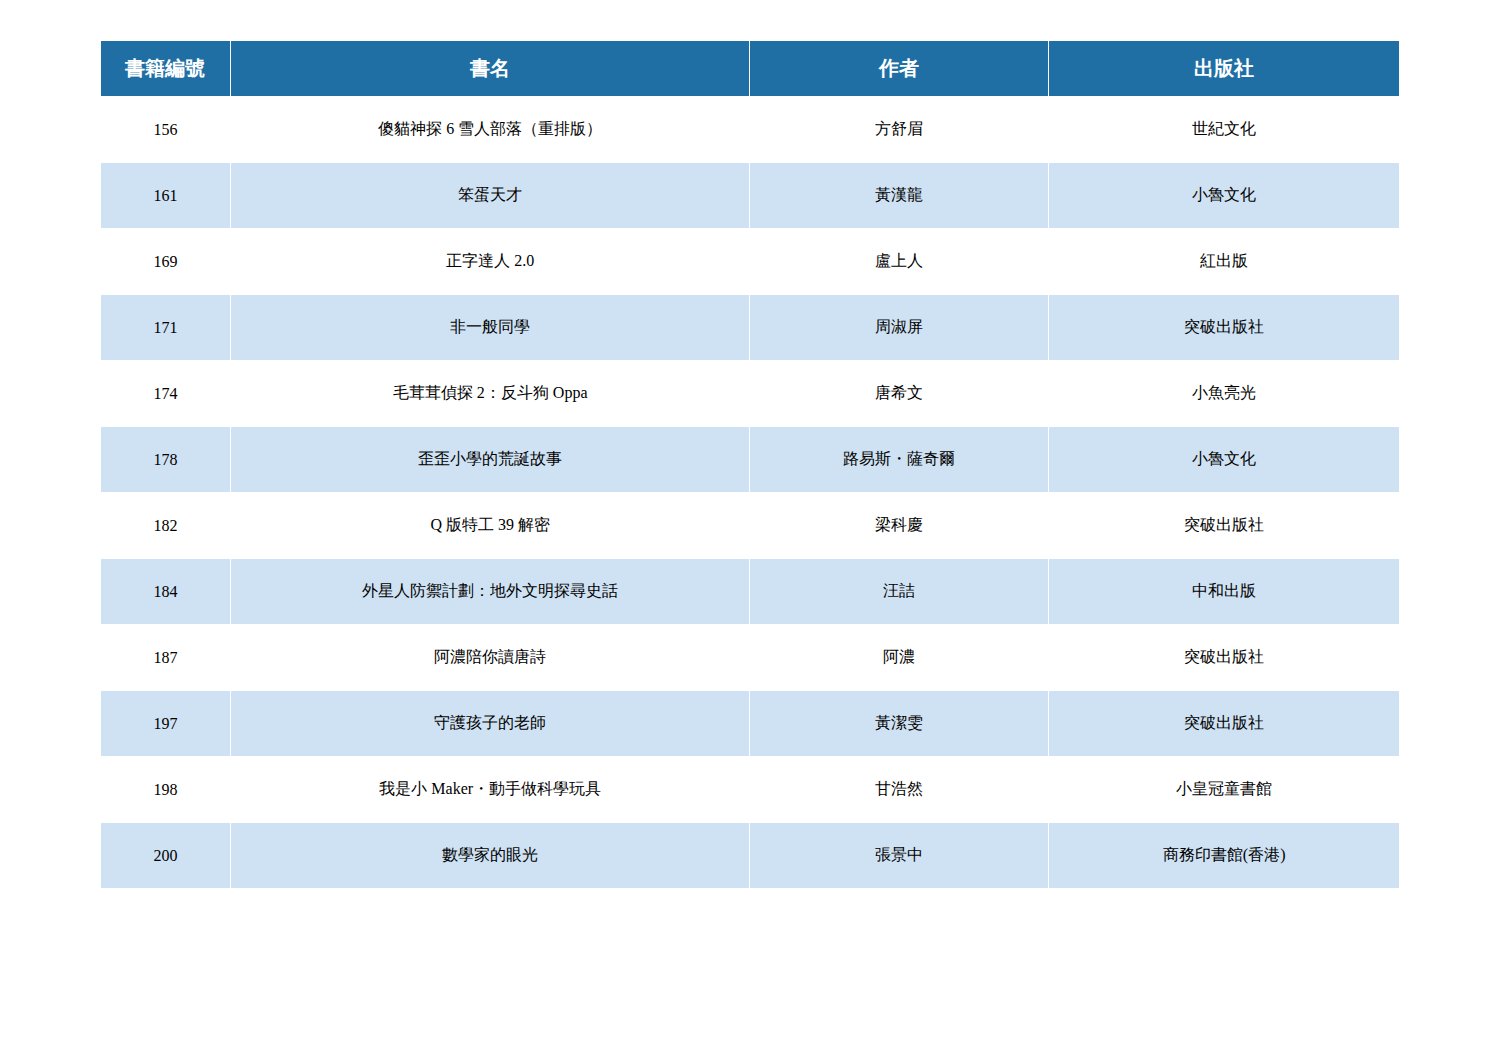| 書籍編號 | 書名 | 作者 | 出版社 |
| --- | --- | --- | --- |
| 156 | 傻貓神探 6 雪人部落（重排版） | 方舒眉 | 世紀文化 |
| 161 | 笨蛋天才 | 黃漢龍 | 小魯文化 |
| 169 | 正字達人 2.0 | 盧上人 | 紅出版 |
| 171 | 非一般同學 | 周淑屏 | 突破出版社 |
| 174 | 毛茸茸偵探 2：反斗狗 Oppa | 唐希文 | 小魚亮光 |
| 178 | 歪歪小學的荒誕故事 | 路易斯・薩奇爾 | 小魯文化 |
| 182 | Q 版特工 39 解密 | 梁科慶 | 突破出版社 |
| 184 | 外星人防禦計劃：地外文明探尋史話 | 汪詰 | 中和出版 |
| 187 | 阿濃陪你讀唐詩 | 阿濃 | 突破出版社 |
| 197 | 守護孩子的老師 | 黃潔雯 | 突破出版社 |
| 198 | 我是小 Maker・動手做科學玩具 | 甘浩然 | 小皇冠童書館 |
| 200 | 數學家的眼光 | 張景中 | 商務印書館(香港) |